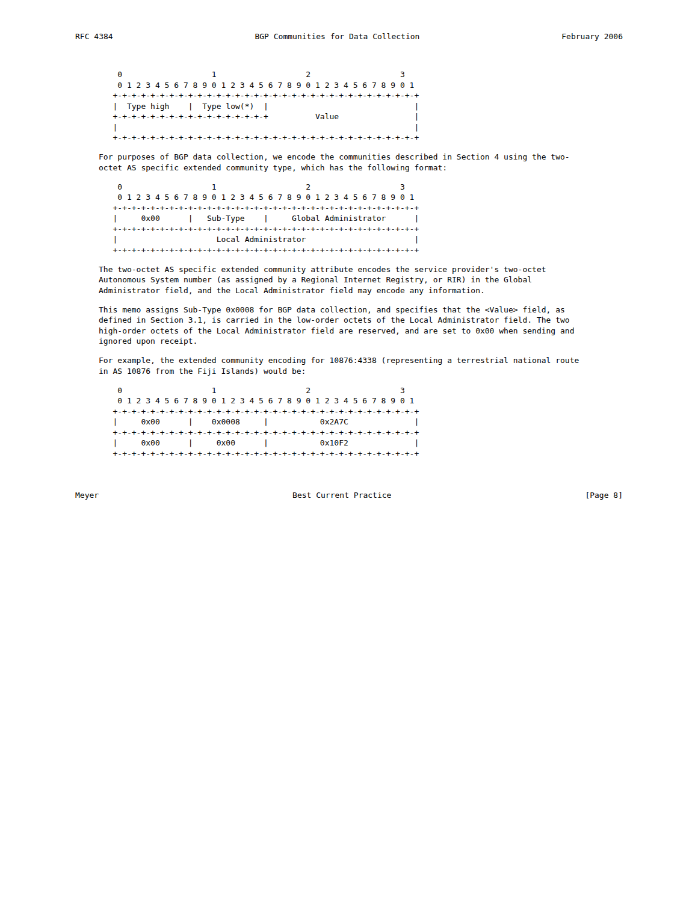RFC 4384 BGP Communities for Data Collection February 2006
    0                   1                   2                   3
    0 1 2 3 4 5 6 7 8 9 0 1 2 3 4 5 6 7 8 9 0 1 2 3 4 5 6 7 8 9 0 1
   +-+-+-+-+-+-+-+-+-+-+-+-+-+-+-+-+-+-+-+-+-+-+-+-+-+-+-+-+-+-+-+-+
   |  Type high    |  Type low(*)  |                               |
   +-+-+-+-+-+-+-+-+-+-+-+-+-+-+-+-+          Value                |
   |                                                               |
   +-+-+-+-+-+-+-+-+-+-+-+-+-+-+-+-+-+-+-+-+-+-+-+-+-+-+-+-+-+-+-+-+
For purposes of BGP data collection, we encode the communities described in Section 4 using the two-octet AS specific extended community type, which has the following format:
    0                   1                   2                   3
    0 1 2 3 4 5 6 7 8 9 0 1 2 3 4 5 6 7 8 9 0 1 2 3 4 5 6 7 8 9 0 1
   +-+-+-+-+-+-+-+-+-+-+-+-+-+-+-+-+-+-+-+-+-+-+-+-+-+-+-+-+-+-+-+-+
   |     0x00      |   Sub-Type    |     Global Administrator      |
   +-+-+-+-+-+-+-+-+-+-+-+-+-+-+-+-+-+-+-+-+-+-+-+-+-+-+-+-+-+-+-+-+
   |                     Local Administrator                       |
   +-+-+-+-+-+-+-+-+-+-+-+-+-+-+-+-+-+-+-+-+-+-+-+-+-+-+-+-+-+-+-+-+
The two-octet AS specific extended community attribute encodes the service provider's two-octet Autonomous System number (as assigned by a Regional Internet Registry, or RIR) in the Global Administrator field, and the Local Administrator field may encode any information.
This memo assigns Sub-Type 0x0008 for BGP data collection, and specifies that the <Value> field, as defined in Section 3.1, is carried in the low-order octets of the Local Administrator field. The two high-order octets of the Local Administrator field are reserved, and are set to 0x00 when sending and ignored upon receipt.
For example, the extended community encoding for 10876:4338 (representing a terrestrial national route in AS 10876 from the Fiji Islands) would be:
    0                   1                   2                   3
    0 1 2 3 4 5 6 7 8 9 0 1 2 3 4 5 6 7 8 9 0 1 2 3 4 5 6 7 8 9 0 1
   +-+-+-+-+-+-+-+-+-+-+-+-+-+-+-+-+-+-+-+-+-+-+-+-+-+-+-+-+-+-+-+-+
   |     0x00      |    0x0008     |           0x2A7C              |
   +-+-+-+-+-+-+-+-+-+-+-+-+-+-+-+-+-+-+-+-+-+-+-+-+-+-+-+-+-+-+-+-+
   |     0x00      |     0x00      |           0x10F2              |
   +-+-+-+-+-+-+-+-+-+-+-+-+-+-+-+-+-+-+-+-+-+-+-+-+-+-+-+-+-+-+-+-+
Meyer Best Current Practice [Page 8]